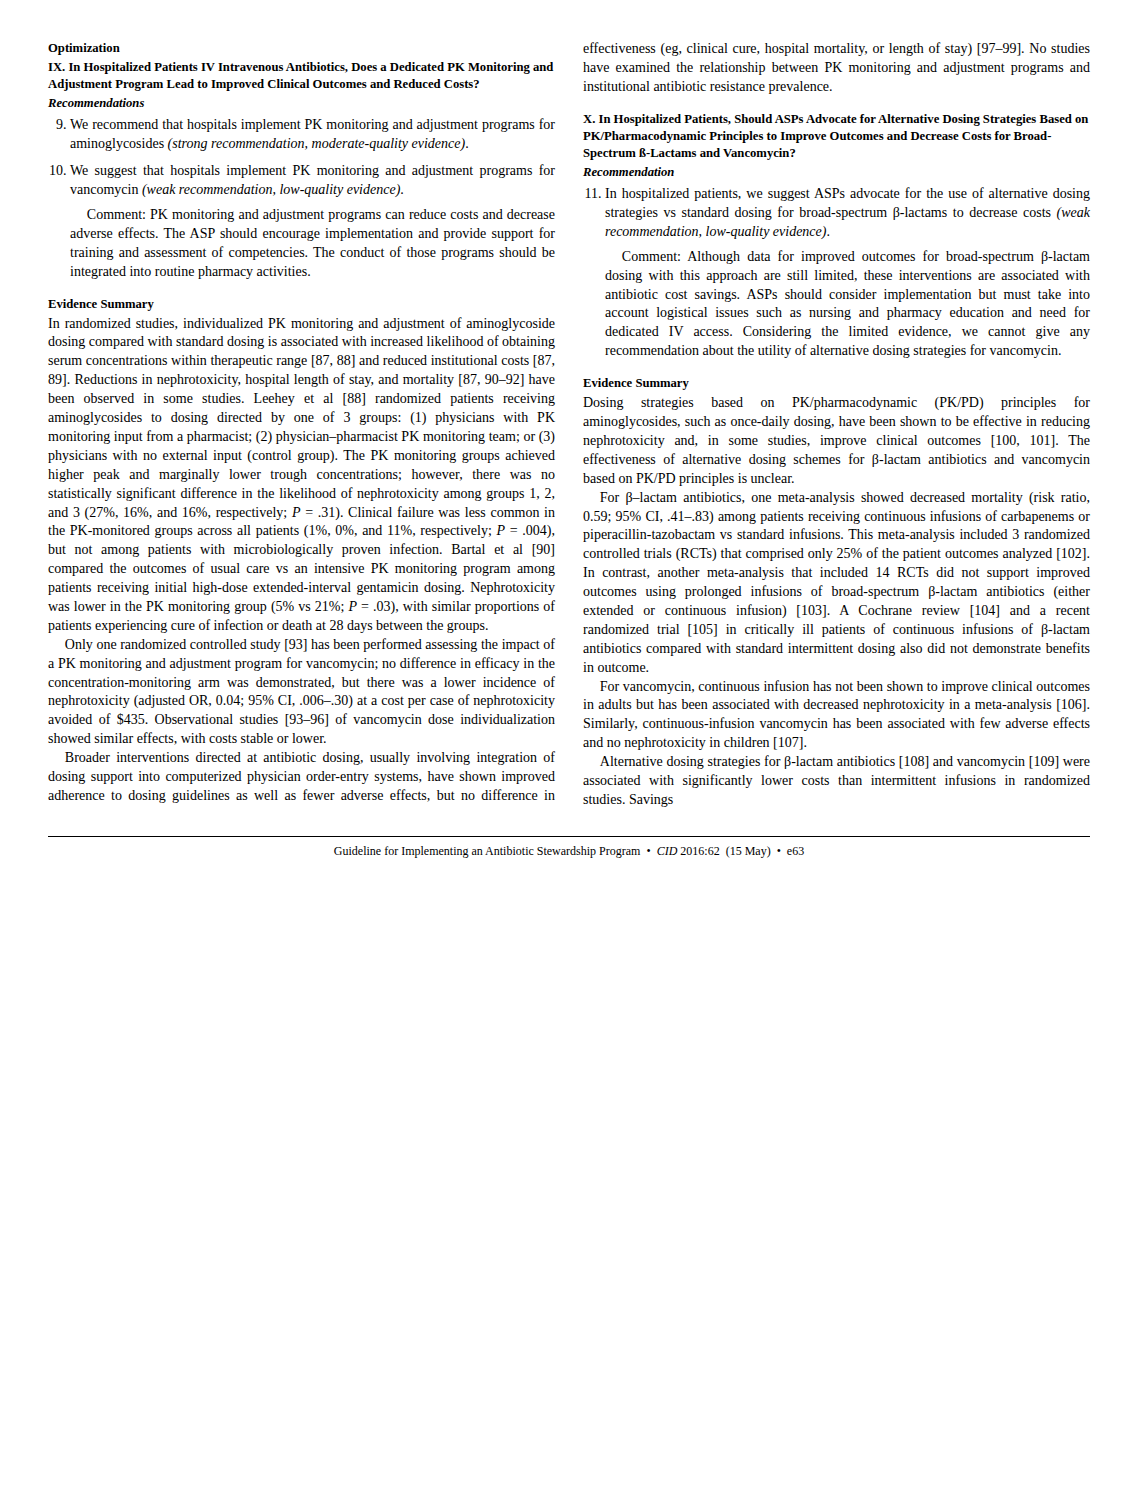Optimization
IX. In Hospitalized Patients IV Intravenous Antibiotics, Does a Dedicated PK Monitoring and Adjustment Program Lead to Improved Clinical Outcomes and Reduced Costs?
Recommendations
We recommend that hospitals implement PK monitoring and adjustment programs for aminoglycosides (strong recommendation, moderate-quality evidence).
We suggest that hospitals implement PK monitoring and adjustment programs for vancomycin (weak recommendation, low-quality evidence).
Comment: PK monitoring and adjustment programs can reduce costs and decrease adverse effects. The ASP should encourage implementation and provide support for training and assessment of competencies. The conduct of those programs should be integrated into routine pharmacy activities.
Evidence Summary
In randomized studies, individualized PK monitoring and adjustment of aminoglycoside dosing compared with standard dosing is associated with increased likelihood of obtaining serum concentrations within therapeutic range [87, 88] and reduced institutional costs [87, 89]. Reductions in nephrotoxicity, hospital length of stay, and mortality [87, 90–92] have been observed in some studies. Leehey et al [88] randomized patients receiving aminoglycosides to dosing directed by one of 3 groups: (1) physicians with PK monitoring input from a pharmacist; (2) physician–pharmacist PK monitoring team; or (3) physicians with no external input (control group). The PK monitoring groups achieved higher peak and marginally lower trough concentrations; however, there was no statistically significant difference in the likelihood of nephrotoxicity among groups 1, 2, and 3 (27%, 16%, and 16%, respectively; P = .31). Clinical failure was less common in the PK-monitored groups across all patients (1%, 0%, and 11%, respectively; P = .004), but not among patients with microbiologically proven infection. Bartal et al [90] compared the outcomes of usual care vs an intensive PK monitoring program among patients receiving initial high-dose extended-interval gentamicin dosing. Nephrotoxicity was lower in the PK monitoring group (5% vs 21%; P = .03), with similar proportions of patients experiencing cure of infection or death at 28 days between the groups.
Only one randomized controlled study [93] has been performed assessing the impact of a PK monitoring and adjustment program for vancomycin; no difference in efficacy in the concentration-monitoring arm was demonstrated, but there was a lower incidence of nephrotoxicity (adjusted OR, 0.04; 95% CI, .006–.30) at a cost per case of nephrotoxicity avoided of $435. Observational studies [93–96] of vancomycin dose individualization showed similar effects, with costs stable or lower.
Broader interventions directed at antibiotic dosing, usually involving integration of dosing support into computerized physician order-entry systems, have shown improved adherence to dosing guidelines as well as fewer adverse effects, but no difference in effectiveness (eg, clinical cure, hospital mortality, or length of stay) [97–99]. No studies have examined the relationship between PK monitoring and adjustment programs and institutional antibiotic resistance prevalence.
X. In Hospitalized Patients, Should ASPs Advocate for Alternative Dosing Strategies Based on PK/Pharmacodynamic Principles to Improve Outcomes and Decrease Costs for Broad-Spectrum ß-Lactams and Vancomycin?
Recommendation
In hospitalized patients, we suggest ASPs advocate for the use of alternative dosing strategies vs standard dosing for broad-spectrum β-lactams to decrease costs (weak recommendation, low-quality evidence).
Comment: Although data for improved outcomes for broad-spectrum β-lactam dosing with this approach are still limited, these interventions are associated with antibiotic cost savings. ASPs should consider implementation but must take into account logistical issues such as nursing and pharmacy education and need for dedicated IV access. Considering the limited evidence, we cannot give any recommendation about the utility of alternative dosing strategies for vancomycin.
Evidence Summary
Dosing strategies based on PK/pharmacodynamic (PK/PD) principles for aminoglycosides, such as once-daily dosing, have been shown to be effective in reducing nephrotoxicity and, in some studies, improve clinical outcomes [100, 101]. The effectiveness of alternative dosing schemes for β-lactam antibiotics and vancomycin based on PK/PD principles is unclear.
For β–lactam antibiotics, one meta-analysis showed decreased mortality (risk ratio, 0.59; 95% CI, .41–.83) among patients receiving continuous infusions of carbapenems or piperacillin-tazobactam vs standard infusions. This meta-analysis included 3 randomized controlled trials (RCTs) that comprised only 25% of the patient outcomes analyzed [102]. In contrast, another meta-analysis that included 14 RCTs did not support improved outcomes using prolonged infusions of broad-spectrum β-lactam antibiotics (either extended or continuous infusion) [103]. A Cochrane review [104] and a recent randomized trial [105] in critically ill patients of continuous infusions of β-lactam antibiotics compared with standard intermittent dosing also did not demonstrate benefits in outcome.
For vancomycin, continuous infusion has not been shown to improve clinical outcomes in adults but has been associated with decreased nephrotoxicity in a meta-analysis [106]. Similarly, continuous-infusion vancomycin has been associated with few adverse effects and no nephrotoxicity in children [107].
Alternative dosing strategies for β-lactam antibiotics [108] and vancomycin [109] were associated with significantly lower costs than intermittent infusions in randomized studies. Savings
Guideline for Implementing an Antibiotic Stewardship Program • CID 2016:62 (15 May) • e63